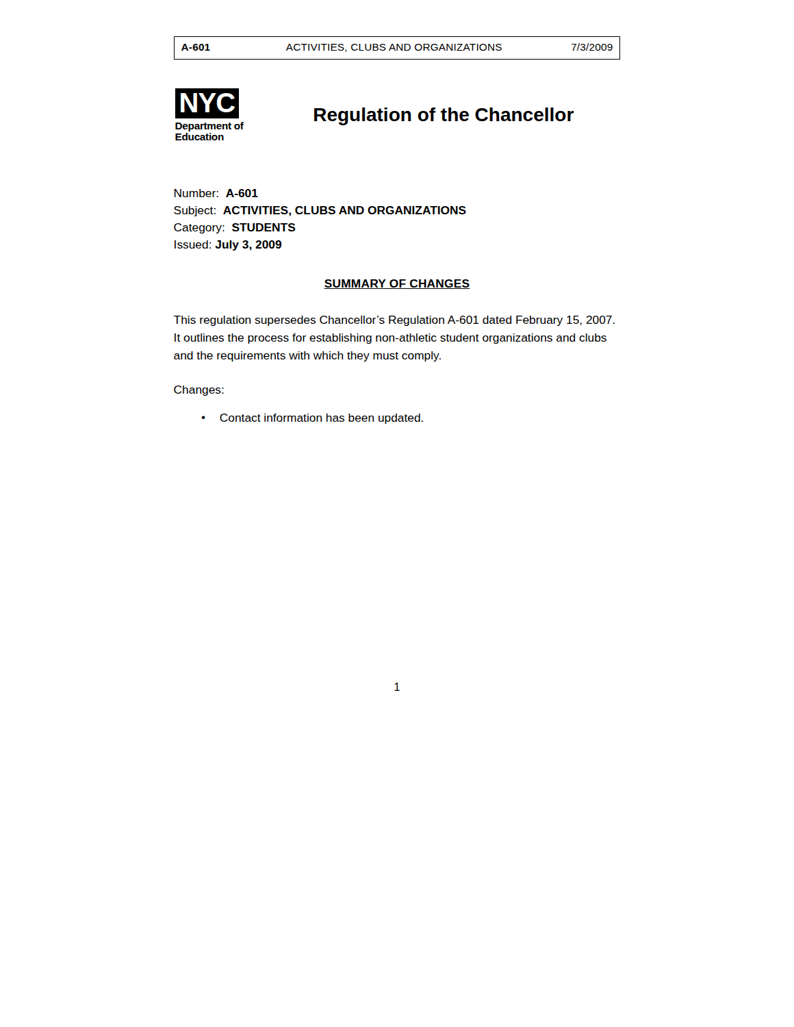A-601
ACTIVITIES, CLUBS AND ORGANIZATIONS
7/3/2009
NYC
Department of
Education
Regulation of the Chancellor
Number: A-601
Subject: ACTIVITIES, CLUBS AND ORGANIZATIONS
Category: STUDENTS
Issued: July 3, 2009
SUMMARY OF CHANGES
This regulation supersedes Chancellor’s Regulation A-601 dated February 15, 2007. It outlines the process for establishing non-athletic student organizations and clubs and the requirements with which they must comply.
Changes:
Contact information has been updated.
1